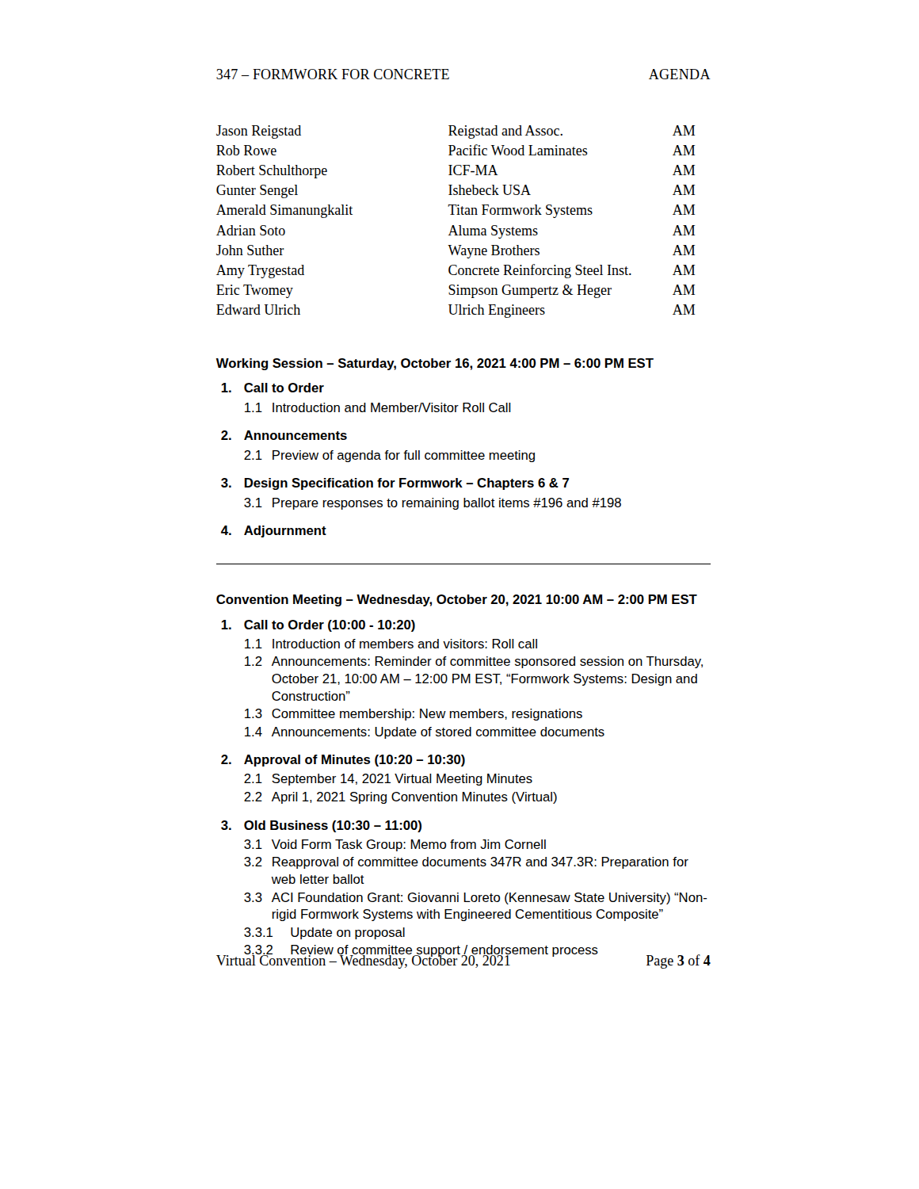347 – FORMWORK FOR CONCRETE
AGENDA
| Jason Reigstad | Reigstad and Assoc. | AM |
| Rob Rowe | Pacific Wood Laminates | AM |
| Robert Schulthorpe | ICF-MA | AM |
| Gunter Sengel | Ishebeck USA | AM |
| Amerald Simanungkalit | Titan Formwork Systems | AM |
| Adrian Soto | Aluma Systems | AM |
| John Suther | Wayne Brothers | AM |
| Amy Trygestad | Concrete Reinforcing Steel Inst. | AM |
| Eric Twomey | Simpson Gumpertz & Heger | AM |
| Edward Ulrich | Ulrich Engineers | AM |
Working Session – Saturday, October 16, 2021 4:00 PM – 6:00 PM EST
1. Call to Order
1.1 Introduction and Member/Visitor Roll Call
2. Announcements
2.1 Preview of agenda for full committee meeting
3. Design Specification for Formwork – Chapters 6 & 7
3.1 Prepare responses to remaining ballot items #196 and #198
4. Adjournment
Convention Meeting – Wednesday, October 20, 2021 10:00 AM – 2:00 PM EST
1. Call to Order (10:00 - 10:20)
1.1 Introduction of members and visitors: Roll call
1.2 Announcements: Reminder of committee sponsored session on Thursday, October 21, 10:00 AM – 12:00 PM EST, “Formwork Systems: Design and Construction”
1.3 Committee membership: New members, resignations
1.4 Announcements: Update of stored committee documents
2. Approval of Minutes (10:20 – 10:30)
2.1 September 14, 2021 Virtual Meeting Minutes
2.2 April 1, 2021 Spring Convention Minutes (Virtual)
3. Old Business (10:30 – 11:00)
3.1 Void Form Task Group: Memo from Jim Cornell
3.2 Reapproval of committee documents 347R and 347.3R: Preparation for web letter ballot
3.3 ACI Foundation Grant: Giovanni Loreto (Kennesaw State University) “Non-rigid Formwork Systems with Engineered Cementitious Composite”
3.3.1 Update on proposal
3.3.2 Review of committee support / endorsement process
Virtual Convention – Wednesday, October 20, 2021
Page 3 of 4